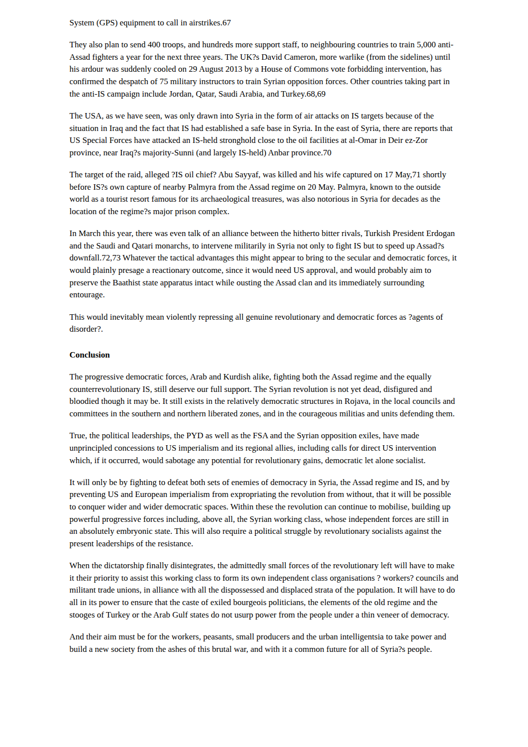System (GPS) equipment to call in airstrikes.67
They also plan to send 400 troops, and hundreds more support staff, to neighbouring countries to train 5,000 anti-Assad fighters a year for the next three years. The UK?s David Cameron, more warlike (from the sidelines) until his ardour was suddenly cooled on 29 August 2013 by a House of Commons vote forbidding intervention, has confirmed the despatch of 75 military instructors to train Syrian opposition forces. Other countries taking part in the anti-IS campaign include Jordan, Qatar, Saudi Arabia, and Turkey.68,69
The USA, as we have seen, was only drawn into Syria in the form of air attacks on IS targets because of the situation in Iraq and the fact that IS had established a safe base in Syria. In the east of Syria, there are reports that US Special Forces have attacked an IS-held stronghold close to the oil facilities at al-Omar in Deir ez-Zor province, near Iraq?s majority-Sunni (and largely IS-held) Anbar province.70
The target of the raid, alleged ?IS oil chief? Abu Sayyaf, was killed and his wife captured on 17 May,71 shortly before IS?s own capture of nearby Palmyra from the Assad regime on 20 May. Palmyra, known to the outside world as a tourist resort famous for its archaeological treasures, was also notorious in Syria for decades as the location of the regime?s major prison complex.
In March this year, there was even talk of an alliance between the hitherto bitter rivals, Turkish President Erdogan and the Saudi and Qatari monarchs, to intervene militarily in Syria not only to fight IS but to speed up Assad?s downfall.72,73 Whatever the tactical advantages this might appear to bring to the secular and democratic forces, it would plainly presage a reactionary outcome, since it would need US approval, and would probably aim to preserve the Baathist state apparatus intact while ousting the Assad clan and its immediately surrounding entourage.
This would inevitably mean violently repressing all genuine revolutionary and democratic forces as ?agents of disorder?.
Conclusion
The progressive democratic forces, Arab and Kurdish alike, fighting both the Assad regime and the equally counterrevolutionary IS, still deserve our full support. The Syrian revolution is not yet dead, disfigured and bloodied though it may be. It still exists in the relatively democratic structures in Rojava, in the local councils and committees in the southern and northern liberated zones, and in the courageous militias and units defending them.
True, the political leaderships, the PYD as well as the FSA and the Syrian opposition exiles, have made unprincipled concessions to US imperialism and its regional allies, including calls for direct US intervention which, if it occurred, would sabotage any potential for revolutionary gains, democratic let alone socialist.
It will only be by fighting to defeat both sets of enemies of democracy in Syria, the Assad regime and IS, and by preventing US and European imperialism from expropriating the revolution from without, that it will be possible to conquer wider and wider democratic spaces. Within these the revolution can continue to mobilise, building up powerful progressive forces including, above all, the Syrian working class, whose independent forces are still in an absolutely embryonic state. This will also require a political struggle by revolutionary socialists against the present leaderships of the resistance.
When the dictatorship finally disintegrates, the admittedly small forces of the revolutionary left will have to make it their priority to assist this working class to form its own independent class organisations ? workers? councils and militant trade unions, in alliance with all the dispossessed and displaced strata of the population. It will have to do all in its power to ensure that the caste of exiled bourgeois politicians, the elements of the old regime and the stooges of Turkey or the Arab Gulf states do not usurp power from the people under a thin veneer of democracy.
And their aim must be for the workers, peasants, small producers and the urban intelligentsia to take power and build a new society from the ashes of this brutal war, and with it a common future for all of Syria?s people.